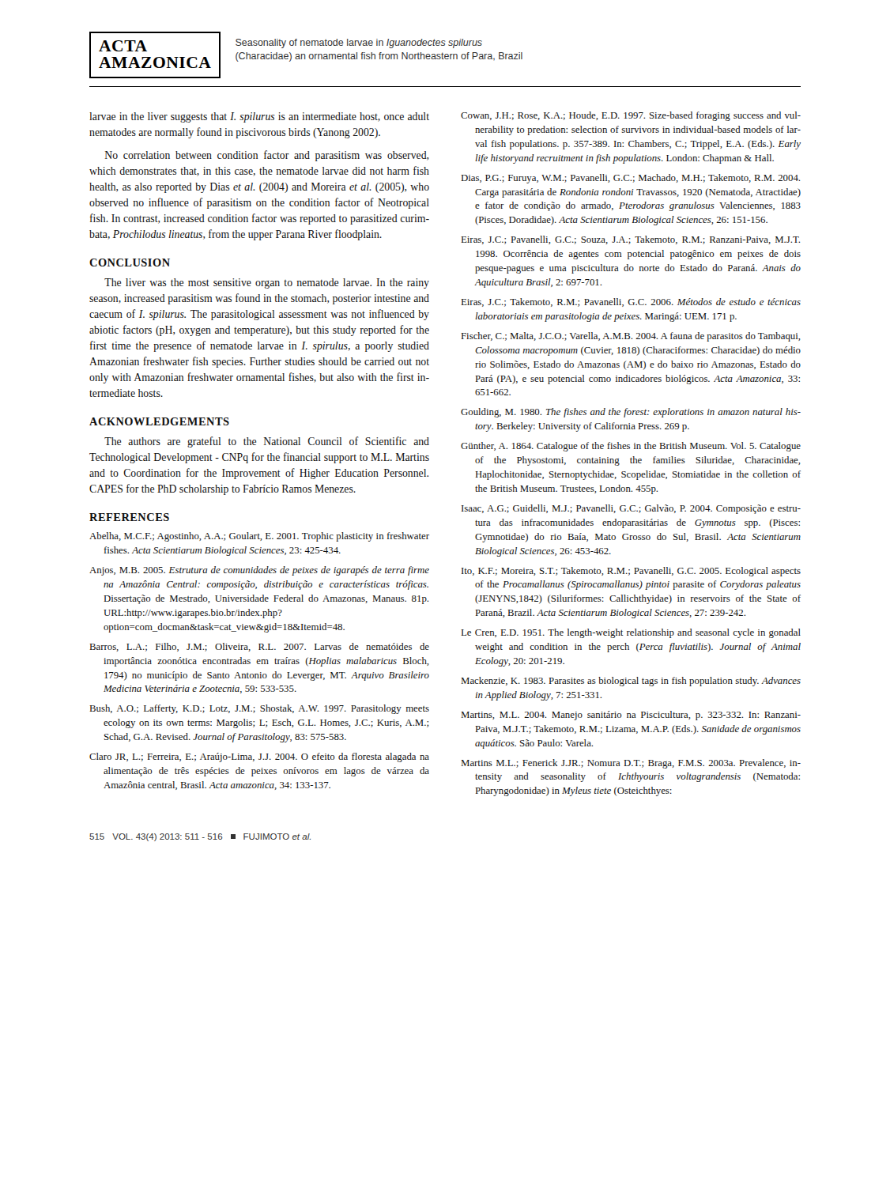ACTA AMAZONICA
Seasonality of nematode larvae in Iguanodectes spilurus
(Characidae) an ornamental fish from Northeastern of Para, Brazil
larvae in the liver suggests that I. spilurus is an intermediate host, once adult nematodes are normally found in piscivorous birds (Yanong 2002).
No correlation between condition factor and parasitism was observed, which demonstrates that, in this case, the nematode larvae did not harm fish health, as also reported by Dias et al. (2004) and Moreira et al. (2005), who observed no influence of parasitism on the condition factor of Neotropical fish. In contrast, increased condition factor was reported to parasitized curimbata, Prochilodus lineatus, from the upper Parana River floodplain.
CONCLUSION
The liver was the most sensitive organ to nematode larvae. In the rainy season, increased parasitism was found in the stomach, posterior intestine and caecum of I. spilurus. The parasitological assessment was not influenced by abiotic factors (pH, oxygen and temperature), but this study reported for the first time the presence of nematode larvae in I. spirulus, a poorly studied Amazonian freshwater fish species. Further studies should be carried out not only with Amazonian freshwater ornamental fishes, but also with the first intermediate hosts.
ACKNOWLEDGEMENTS
The authors are grateful to the National Council of Scientific and Technological Development - CNPq for the financial support to M.L. Martins and to Coordination for the Improvement of Higher Education Personnel. CAPES for the PhD scholarship to Fabrício Ramos Menezes.
REFERENCES
Abelha, M.C.F.; Agostinho, A.A.; Goulart, E. 2001. Trophic plasticity in freshwater fishes. Acta Scientiarum Biological Sciences, 23: 425-434.
Anjos, M.B. 2005. Estrutura de comunidades de peixes de igarapés de terra firme na Amazônia Central: composição, distribuição e características tróficas. Dissertação de Mestrado, Universidade Federal do Amazonas, Manaus. 81p. URL:http://www.igarapes.bio.br/index.php?option=com_docman&task=cat_view&gid=18&Itemid=48.
Barros, L.A.; Filho, J.M.; Oliveira, R.L. 2007. Larvas de nematóides de importância zoonótica encontradas em traíras (Hoplias malabaricus Bloch, 1794) no município de Santo Antonio do Leverger, MT. Arquivo Brasileiro Medicina Veterinária e Zootecnia, 59: 533-535.
Bush, A.O.; Lafferty, K.D.; Lotz, J.M.; Shostak, A.W. 1997. Parasitology meets ecology on its own terms: Margolis; L; Esch, G.L. Homes, J.C.; Kuris, A.M.; Schad, G.A. Revised. Journal of Parasitology, 83: 575-583.
Claro JR, L.; Ferreira, E.; Araújo-Lima, J.J. 2004. O efeito da floresta alagada na alimentação de três espécies de peixes onívoros em lagos de várzea da Amazônia central, Brasil. Acta amazonica, 34: 133-137.
Cowan, J.H.; Rose, K.A.; Houde, E.D. 1997. Size-based foraging success and vulnerability to predation: selection of survivors in individual-based models of larval fish populations. p. 357-389. In: Chambers, C.; Trippel, E.A. (Eds.). Early life historyand recruitment in fish populations. London: Chapman & Hall.
Dias, P.G.; Furuya, W.M.; Pavanelli, G.C.; Machado, M.H.; Takemoto, R.M. 2004. Carga parasitária de Rondonia rondoni Travassos, 1920 (Nematoda, Atractidae) e fator de condição do armado, Pterodoras granulosus Valenciennes, 1883 (Pisces, Doradidae). Acta Scientiarum Biological Sciences, 26: 151-156.
Eiras, J.C.; Pavanelli, G.C.; Souza, J.A.; Takemoto, R.M.; Ranzani-Paiva, M.J.T. 1998. Ocorrência de agentes com potencial patogênico em peixes de dois pesque-pagues e uma piscicultura do norte do Estado do Paraná. Anais do Aquicultura Brasil, 2: 697-701.
Eiras, J.C.; Takemoto, R.M.; Pavanelli, G.C. 2006. Métodos de estudo e técnicas laboratoriais em parasitologia de peixes. Maringá: UEM. 171 p.
Fischer, C.; Malta, J.C.O.; Varella, A.M.B. 2004. A fauna de parasitos do Tambaqui, Colossoma macropomum (Cuvier, 1818) (Characiformes: Characidae) do médio rio Solimões, Estado do Amazonas (AM) e do baixo rio Amazonas, Estado do Pará (PA), e seu potencial como indicadores biológicos. Acta Amazonica, 33: 651-662.
Goulding, M. 1980. The fishes and the forest: explorations in amazon natural history. Berkeley: University of California Press. 269 p.
Günther, A. 1864. Catalogue of the fishes in the British Museum. Vol. 5. Catalogue of the Physostomi, containing the families Siluridae, Characinidae, Haplochitonidae, Sternoptychidae, Scopelidae, Stomiatidae in the colletion of the British Museum. Trustees, London. 455p.
Isaac, A.G.; Guidelli, M.J.; Pavanelli, G.C.; Galvão, P. 2004. Composição e estrutura das infracomunidades endoparasitárias de Gymnotus spp. (Pisces: Gymnotidae) do rio Baía, Mato Grosso do Sul, Brasil. Acta Scientiarum Biological Sciences, 26: 453-462.
Ito, K.F.; Moreira, S.T.; Takemoto, R.M.; Pavanelli, G.C. 2005. Ecological aspects of the Procamallanus (Spirocamallanus) pintoi parasite of Corydoras paleatus (JENYNS,1842) (Siluriformes: Callichthyidae) in reservoirs of the State of Paraná, Brazil. Acta Scientiarum Biological Sciences, 27: 239-242.
Le Cren, E.D. 1951. The length-weight relationship and seasonal cycle in gonadal weight and condition in the perch (Perca fluviatilis). Journal of Animal Ecology, 20: 201-219.
Mackenzie, K. 1983. Parasites as biological tags in fish population study. Advances in Applied Biology, 7: 251-331.
Martins, M.L. 2004. Manejo sanitário na Piscicultura, p. 323-332. In: Ranzani-Paiva, M.J.T.; Takemoto, R.M.; Lizama, M.A.P. (Eds.). Sanidade de organismos aquáticos. São Paulo: Varela.
Martins M.L.; Fenerick J.JR.; Nomura D.T.; Braga, F.M.S. 2003a. Prevalence, intensity and seasonality of Ichthyouris voltagrandensis (Nematoda: Pharyngodonidae) in Myleus tiete (Osteichthyes:
515 VOL. 43(4) 2013: 511 - 516 FUJIMOTO et al.